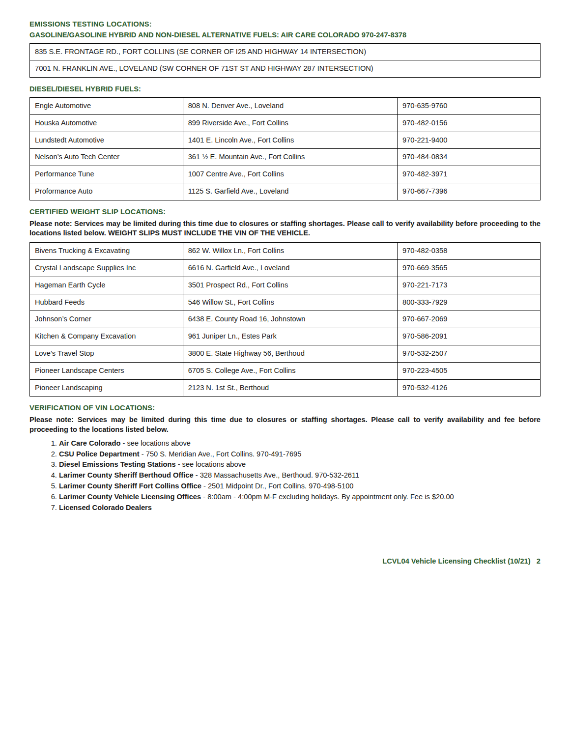EMISSIONS TESTING LOCATIONS:
GASOLINE/GASOLINE HYBRID AND NON-DIESEL ALTERNATIVE FUELS: AIR CARE COLORADO 970-247-8378
| 835 S.E. FRONTAGE RD., FORT COLLINS (SE CORNER OF I25 AND HIGHWAY 14 INTERSECTION) |
| 7001 N. FRANKLIN AVE., LOVELAND (SW CORNER OF 71ST ST AND HIGHWAY 287 INTERSECTION) |
DIESEL/DIESEL HYBRID FUELS:
| Engle Automotive | 808 N. Denver Ave., Loveland | 970-635-9760 |
| Houska Automotive | 899 Riverside Ave., Fort Collins | 970-482-0156 |
| Lundstedt Automotive | 1401 E. Lincoln Ave., Fort Collins | 970-221-9400 |
| Nelson’s Auto Tech Center | 361 ½ E. Mountain Ave., Fort Collins | 970-484-0834 |
| Performance Tune | 1007 Centre Ave., Fort Collins | 970-482-3971 |
| Proformance Auto | 1125 S. Garfield Ave., Loveland | 970-667-7396 |
CERTIFIED WEIGHT SLIP LOCATIONS:
Please note: Services may be limited during this time due to closures or staffing shortages. Please call to verify availability before proceeding to the locations listed below. WEIGHT SLIPS MUST INCLUDE THE VIN OF THE VEHICLE.
| Bivens Trucking & Excavating | 862 W. Willox Ln., Fort Collins | 970-482-0358 |
| Crystal Landscape Supplies Inc | 6616 N. Garfield Ave., Loveland | 970-669-3565 |
| Hageman Earth Cycle | 3501 Prospect Rd., Fort Collins | 970-221-7173 |
| Hubbard Feeds | 546 Willow St., Fort Collins | 800-333-7929 |
| Johnson’s Corner | 6438 E. County Road 16, Johnstown | 970-667-2069 |
| Kitchen & Company Excavation | 961 Juniper Ln., Estes Park | 970-586-2091 |
| Love’s Travel Stop | 3800 E. State Highway 56, Berthoud | 970-532-2507 |
| Pioneer Landscape Centers | 6705 S. College Ave., Fort Collins | 970-223-4505 |
| Pioneer Landscaping | 2123 N. 1st St., Berthoud | 970-532-4126 |
VERIFICATION OF VIN LOCATIONS:
Please note: Services may be limited during this time due to closures or staffing shortages. Please call to verify availability and fee before proceeding to the locations listed below.
Air Care Colorado - see locations above
CSU Police Department - 750 S. Meridian Ave., Fort Collins. 970-491-7695
Diesel Emissions Testing Stations - see locations above
Larimer County Sheriff Berthoud Office - 328 Massachusetts Ave., Berthoud. 970-532-2611
Larimer County Sheriff Fort Collins Office - 2501 Midpoint Dr., Fort Collins. 970-498-5100
Larimer County Vehicle Licensing Offices - 8:00am - 4:00pm M-F excluding holidays. By appointment only. Fee is $20.00
Licensed Colorado Dealers
LCVL04 Vehicle Licensing Checklist (10/21) 2